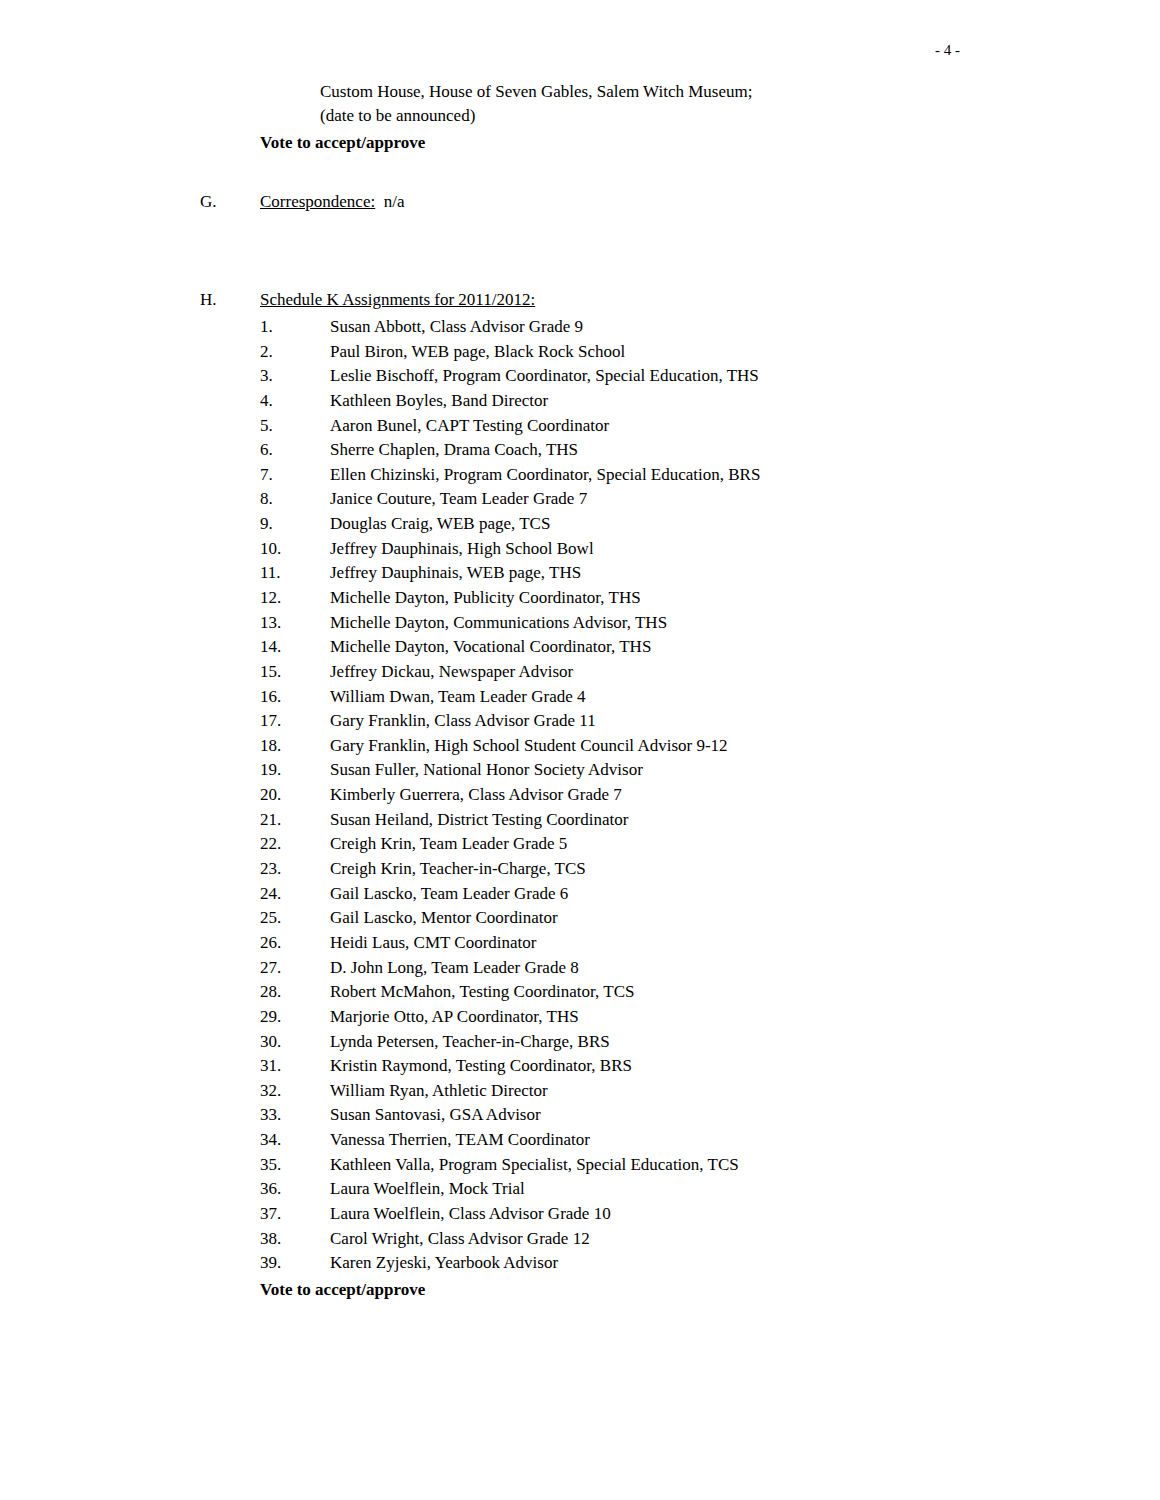- 4 -
Custom House, House of Seven Gables, Salem Witch Museum;
(date to be announced)
Vote to accept/approve
G. Correspondence: n/a
H. Schedule K Assignments for 2011/2012:
1. Susan Abbott, Class Advisor Grade 9
2. Paul Biron, WEB page, Black Rock School
3. Leslie Bischoff, Program Coordinator, Special Education, THS
4. Kathleen Boyles, Band Director
5. Aaron Bunel, CAPT Testing Coordinator
6. Sherre Chaplen, Drama Coach, THS
7. Ellen Chizinski, Program Coordinator, Special Education, BRS
8. Janice Couture, Team Leader Grade 7
9. Douglas Craig, WEB page, TCS
10. Jeffrey Dauphinais, High School Bowl
11. Jeffrey Dauphinais, WEB page, THS
12. Michelle Dayton, Publicity Coordinator, THS
13. Michelle Dayton, Communications Advisor, THS
14. Michelle Dayton, Vocational Coordinator, THS
15. Jeffrey Dickau, Newspaper Advisor
16. William Dwan, Team Leader Grade 4
17. Gary Franklin, Class Advisor Grade 11
18. Gary Franklin, High School Student Council Advisor 9-12
19. Susan Fuller, National Honor Society Advisor
20. Kimberly Guerrera, Class Advisor Grade 7
21. Susan Heiland, District Testing Coordinator
22. Creigh Krin, Team Leader Grade 5
23. Creigh Krin, Teacher-in-Charge, TCS
24. Gail Lascko, Team Leader Grade 6
25. Gail Lascko, Mentor Coordinator
26. Heidi Laus, CMT Coordinator
27. D. John Long, Team Leader Grade 8
28. Robert McMahon, Testing Coordinator, TCS
29. Marjorie Otto, AP Coordinator, THS
30. Lynda Petersen, Teacher-in-Charge, BRS
31. Kristin Raymond, Testing Coordinator, BRS
32. William Ryan, Athletic Director
33. Susan Santovasi, GSA Advisor
34. Vanessa Therrien, TEAM Coordinator
35. Kathleen Valla, Program Specialist, Special Education, TCS
36. Laura Woelflein, Mock Trial
37. Laura Woelflein, Class Advisor Grade 10
38. Carol Wright, Class Advisor Grade 12
39. Karen Zyjeski, Yearbook Advisor
Vote to accept/approve